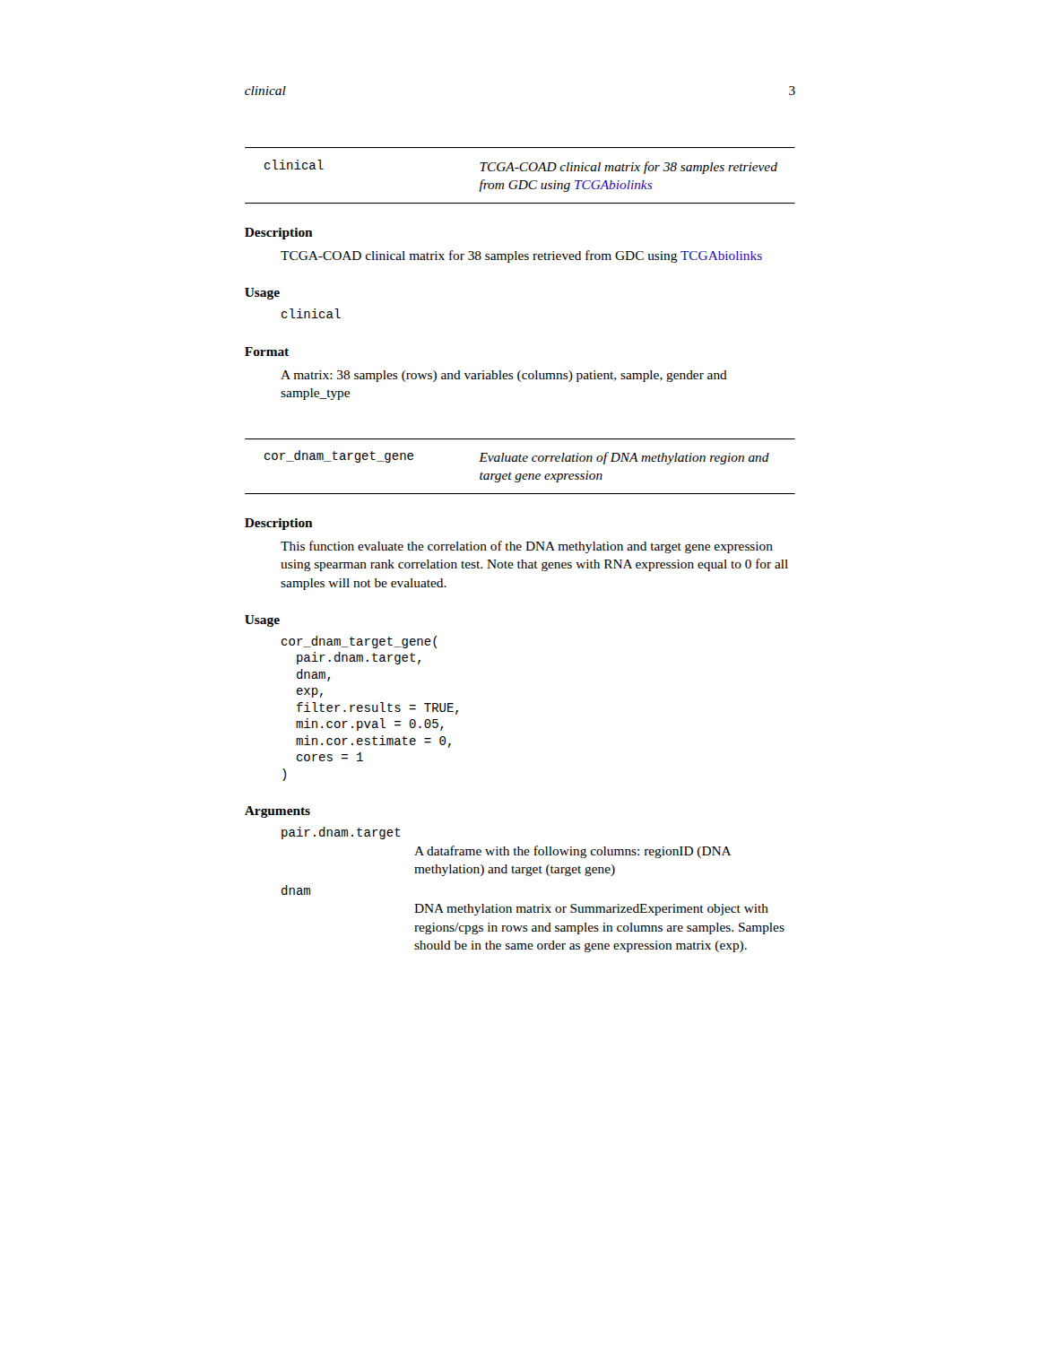clinical
3
clinical
TCGA-COAD clinical matrix for 38 samples retrieved from GDC using TCGAbiolinks
Description
TCGA-COAD clinical matrix for 38 samples retrieved from GDC using TCGAbiolinks
Usage
clinical
Format
A matrix: 38 samples (rows) and variables (columns) patient, sample, gender and sample_type
cor_dnam_target_gene
Evaluate correlation of DNA methylation region and target gene expression
Description
This function evaluate the correlation of the DNA methylation and target gene expression using spearman rank correlation test. Note that genes with RNA expression equal to 0 for all samples will not be evaluated.
Usage
cor_dnam_target_gene(
  pair.dnam.target,
  dnam,
  exp,
  filter.results = TRUE,
  min.cor.pval = 0.05,
  min.cor.estimate = 0,
  cores = 1
)
Arguments
pair.dnam.target
A dataframe with the following columns: regionID (DNA methylation) and target (target gene)
dnam
DNA methylation matrix or SummarizedExperiment object with regions/cpgs in rows and samples in columns are samples. Samples should be in the same order as gene expression matrix (exp).